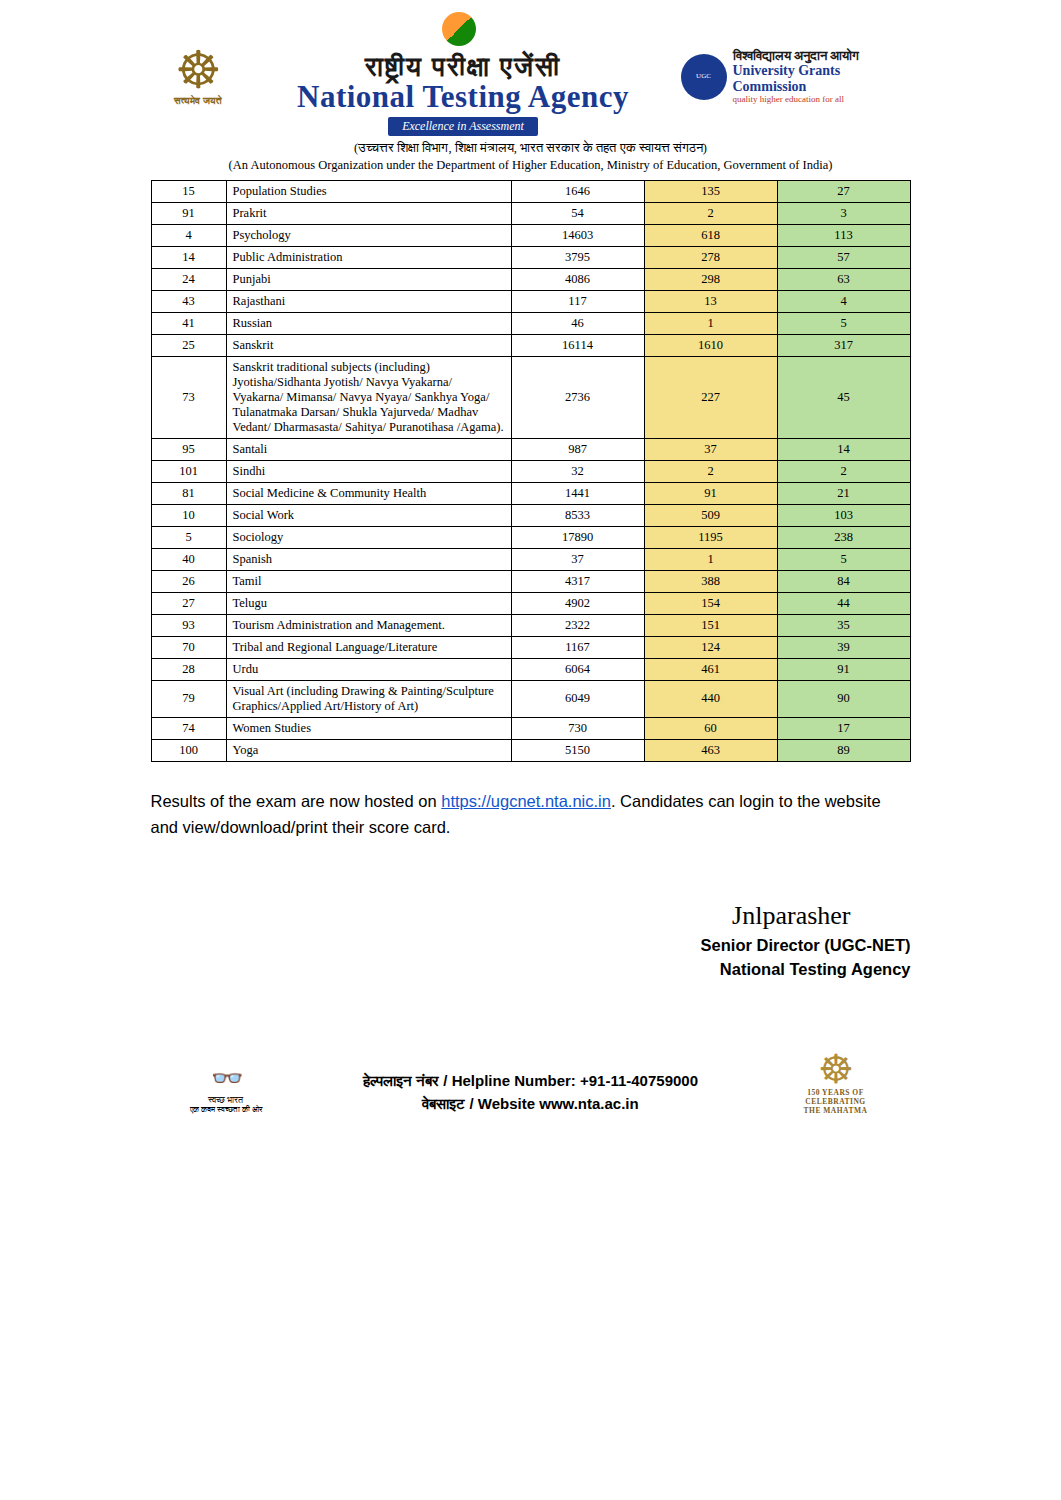☸
सत्यमेव जयते
राष्ट्रीय परीक्षा एजेंसी
National Testing Agency
Excellence in Assessment
UGC
विश्वविद्यालय अनुदान आयोग
University Grants Commission
quality higher education for all
(उच्चत्तर शिक्षा विभाग, शिक्षा मंत्रालय, भारत सरकार के तहत एक स्वायत्त संगठन)
(An Autonomous Organization under the Department of Higher Education, Ministry of Education, Government of India)
| 15 | Population Studies | 1646 | 135 | 27 |
| 91 | Prakrit | 54 | 2 | 3 |
| 4 | Psychology | 14603 | 618 | 113 |
| 14 | Public Administration | 3795 | 278 | 57 |
| 24 | Punjabi | 4086 | 298 | 63 |
| 43 | Rajasthani | 117 | 13 | 4 |
| 41 | Russian | 46 | 1 | 5 |
| 25 | Sanskrit | 16114 | 1610 | 317 |
| 73 | Sanskrit traditional subjects (including) Jyotisha/Sidhanta Jyotish/ Navya Vyakarna/ Vyakarna/ Mimansa/ Navya Nyaya/ Sankhya Yoga/ Tulanatmaka Darsan/ Shukla Yajurveda/ Madhav Vedant/ Dharmasasta/ Sahitya/ Puranotihasa /Agama). | 2736 | 227 | 45 |
| 95 | Santali | 987 | 37 | 14 |
| 101 | Sindhi | 32 | 2 | 2 |
| 81 | Social Medicine & Community Health | 1441 | 91 | 21 |
| 10 | Social Work | 8533 | 509 | 103 |
| 5 | Sociology | 17890 | 1195 | 238 |
| 40 | Spanish | 37 | 1 | 5 |
| 26 | Tamil | 4317 | 388 | 84 |
| 27 | Telugu | 4902 | 154 | 44 |
| 93 | Tourism Administration and Management. | 2322 | 151 | 35 |
| 70 | Tribal and Regional Language/Literature | 1167 | 124 | 39 |
| 28 | Urdu | 6064 | 461 | 91 |
| 79 | Visual Art (including Drawing & Painting/Sculpture Graphics/Applied Art/History of Art) | 6049 | 440 | 90 |
| 74 | Women Studies | 730 | 60 | 17 |
| 100 | Yoga | 5150 | 463 | 89 |
Results of the exam are now hosted on https://ugcnet.nta.nic.in. Candidates can login to the website and view/download/print their score card.
Jnlparasher
Senior Director (UGC-NET)
National Testing Agency
👓
स्वच्छ भारत
एक कदम स्वच्छता की ओर
हेल्पलाइन नंबर / Helpline Number: +91-11-40759000
वेबसाइट / Website www.nta.ac.in
☸
150 YEARS OF
CELEBRATING
THE MAHATMA